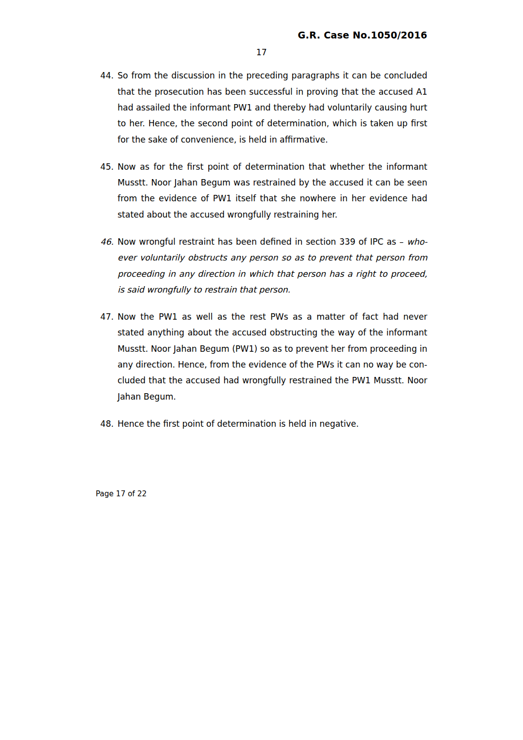G.R. Case No.1050/2016
17
44. So from the discussion in the preceding paragraphs it can be concluded that the prosecution has been successful in proving that the accused A1 had assailed the informant PW1 and thereby had voluntarily causing hurt to her. Hence, the second point of determination, which is taken up first for the sake of convenience, is held in affirmative.
45. Now as for the first point of determination that whether the informant Musstt. Noor Jahan Begum was restrained by the accused it can be seen from the evidence of PW1 itself that she nowhere in her evidence had stated about the accused wrongfully restraining her.
46. Now wrongful restraint has been defined in section 339 of IPC as – whoever voluntarily obstructs any person so as to prevent that person from proceeding in any direction in which that person has a right to proceed, is said wrongfully to restrain that person.
47. Now the PW1 as well as the rest PWs as a matter of fact had never stated anything about the accused obstructing the way of the informant Musstt. Noor Jahan Begum (PW1) so as to prevent her from proceeding in any direction. Hence, from the evidence of the PWs it can no way be concluded that the accused had wrongfully restrained the PW1 Musstt. Noor Jahan Begum.
48. Hence the first point of determination is held in negative.
Page 17 of 22